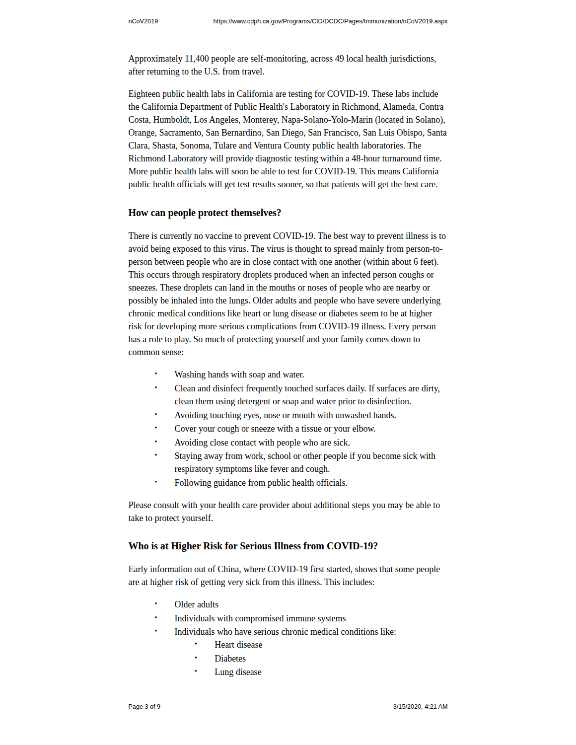nCoV2019 https://www.cdph.ca.gov/Programs/CID/DCDC/Pages/Immunization/nCoV2019.aspx
Approximately 11,400 people are self-monitoring, across 49 local health jurisdictions, after returning to the U.S. from travel.
Eighteen public health labs in California are testing for COVID-19. These labs include the California Department of Public Health's Laboratory in Richmond, Alameda, Contra Costa, Humboldt, Los Angeles, Monterey, Napa-Solano-Yolo-Marin (located in Solano), Orange, Sacramento, San Bernardino, San Diego, San Francisco, San Luis Obispo, Santa Clara, Shasta, Sonoma, Tulare and Ventura County public health laboratories. The Richmond Laboratory will provide diagnostic testing within a 48-hour turnaround time. More public health labs will soon be able to test for COVID-19. This means California public health officials will get test results sooner, so that patients will get the best care.
How can people protect themselves?
There is currently no vaccine to prevent COVID-19. The best way to prevent illness is to avoid being exposed to this virus. The virus is thought to spread mainly from person-to-person between people who are in close contact with one another (within about 6 feet). This occurs through respiratory droplets produced when an infected person coughs or sneezes. These droplets can land in the mouths or noses of people who are nearby or possibly be inhaled into the lungs. Older adults and people who have severe underlying chronic medical conditions like heart or lung disease or diabetes seem to be at higher risk for developing more serious complications from COVID-19 illness. Every person has a role to play. So much of protecting yourself and your family comes down to common sense:
Washing hands with soap and water.
Clean and disinfect frequently touched surfaces daily. If surfaces are dirty, clean them using detergent or soap and water prior to disinfection.
Avoiding touching eyes, nose or mouth with unwashed hands.
Cover your cough or sneeze with a tissue or your elbow.
Avoiding close contact with people who are sick.
Staying away from work, school or other people if you become sick with respiratory symptoms like fever and cough.
Following guidance from public health officials.
Please consult with your health care provider about additional steps you may be able to take to protect yourself.
Who is at Higher Risk for Serious Illness from COVID-19?
Early information out of China, where COVID-19 first started, shows that some people are at higher risk of getting very sick from this illness. This includes:
Older adults
Individuals with compromised immune systems
Individuals who have serious chronic medical conditions like:
Heart disease
Diabetes
Lung disease
Page 3 of 9 3/15/2020, 4:21 AM